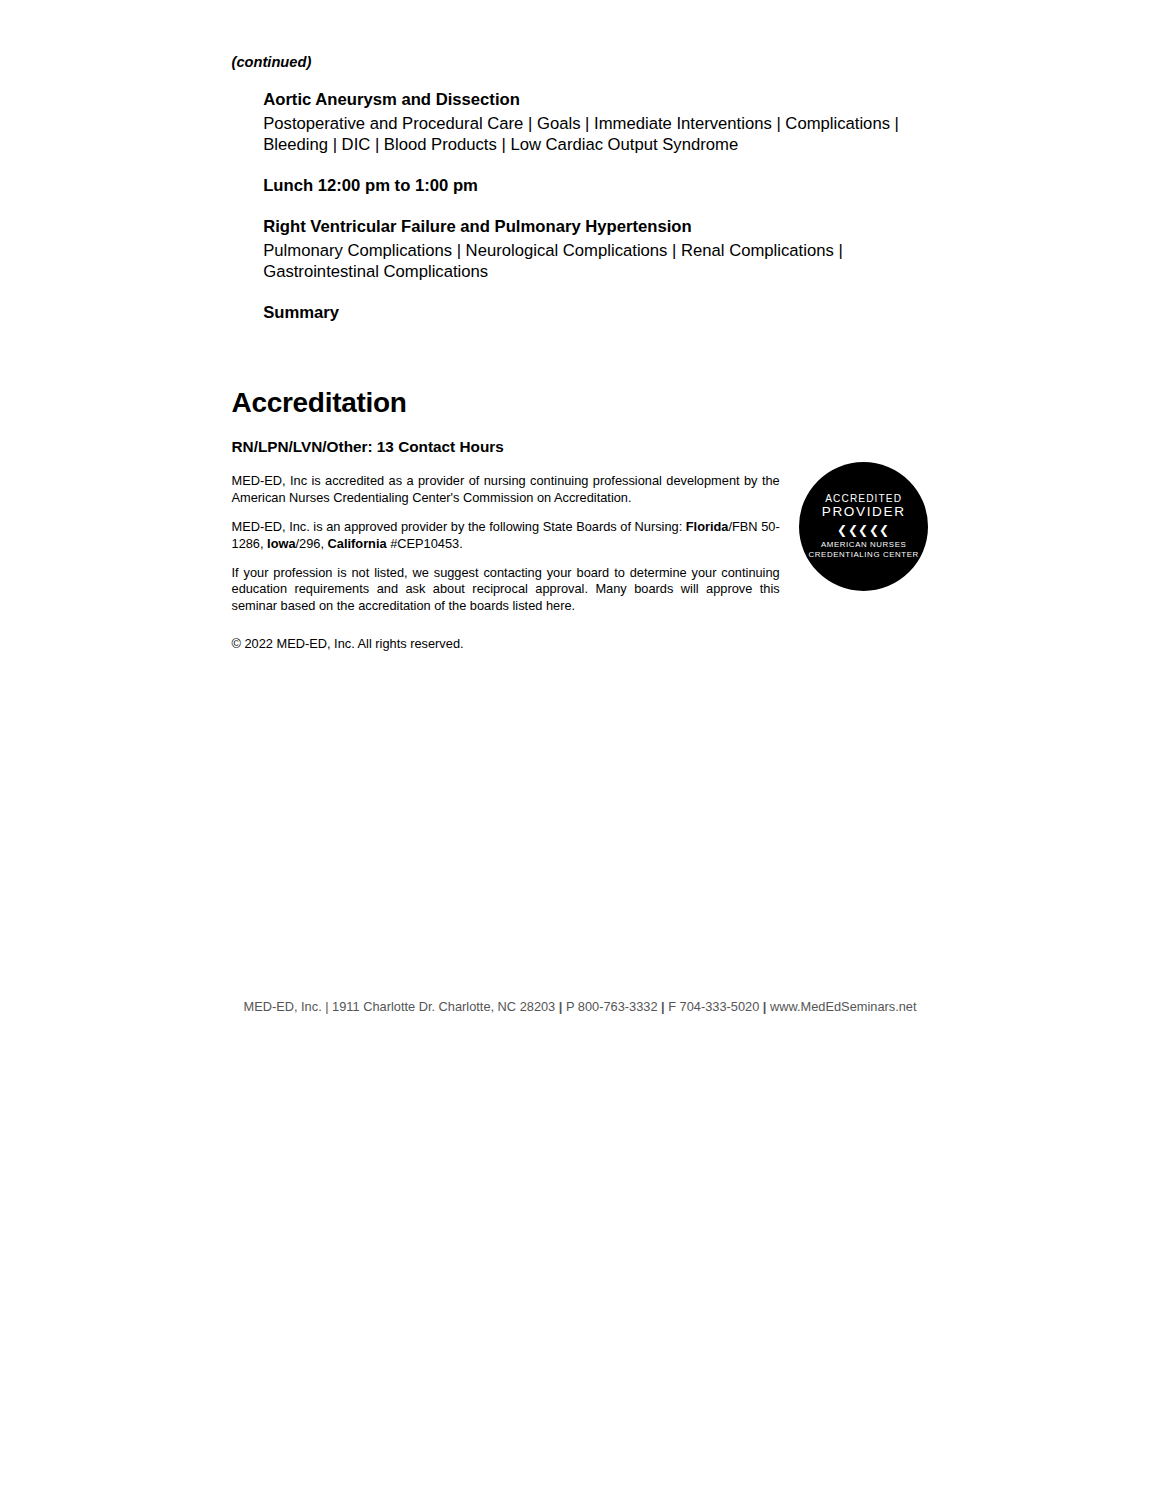(continued)
Aortic Aneurysm and Dissection
Postoperative and Procedural Care | Goals | Immediate Interventions | Complications | Bleeding | DIC | Blood Products | Low Cardiac Output Syndrome
Lunch 12:00 pm to 1:00 pm
Right Ventricular Failure and Pulmonary Hypertension
Pulmonary Complications | Neurological Complications | Renal Complications | Gastrointestinal Complications
Summary
Accreditation
RN/LPN/LVN/Other: 13 Contact Hours
ACCREDITED
PROVIDER
❮❮❮❮❮
AMERICAN NURSES
CREDENTIALING CENTER
MED-ED, Inc is accredited as a provider of nursing continuing professional development by the American Nurses Credentialing Center's Commission on Accreditation.
MED-ED, Inc. is an approved provider by the following State Boards of Nursing: Florida/FBN 50-1286, Iowa/296, California #CEP10453.
If your profession is not listed, we suggest contacting your board to determine your continuing education requirements and ask about reciprocal approval. Many boards will approve this seminar based on the accreditation of the boards listed here.
© 2022 MED-ED, Inc. All rights reserved.
MED-ED, Inc. | 1911 Charlotte Dr. Charlotte, NC 28203 | P 800-763-3332 | F 704-333-5020 | www.MedEdSeminars.net